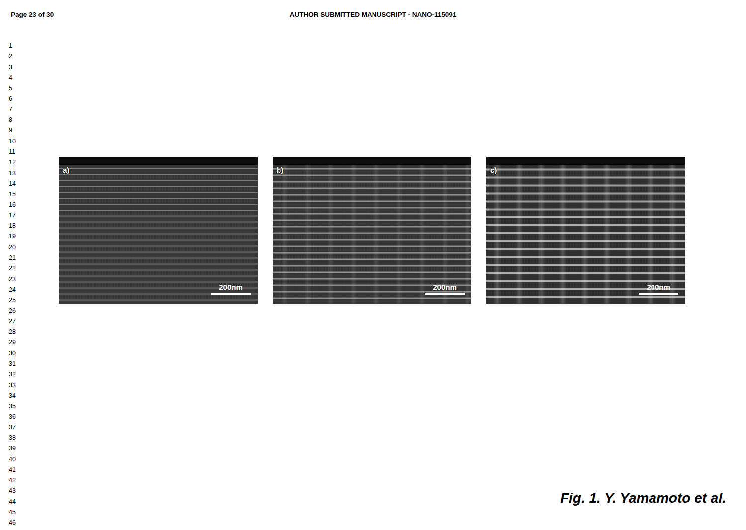Page 23 of 30 AUTHOR SUBMITTED MANUSCRIPT - NANO-115091
1
2
3
4
5
6
7
8
9
10
11
12
13
14
15
16
17
18
19
20
21
22
23
24
25
26
27
28
29
30
31
32
33
34
35
36
37
38
39
40
41
42
43
44
45
46
47
a)
200nm
b)
200nm
c)
200nm
Fig. 1. Y. Yamamoto et al.